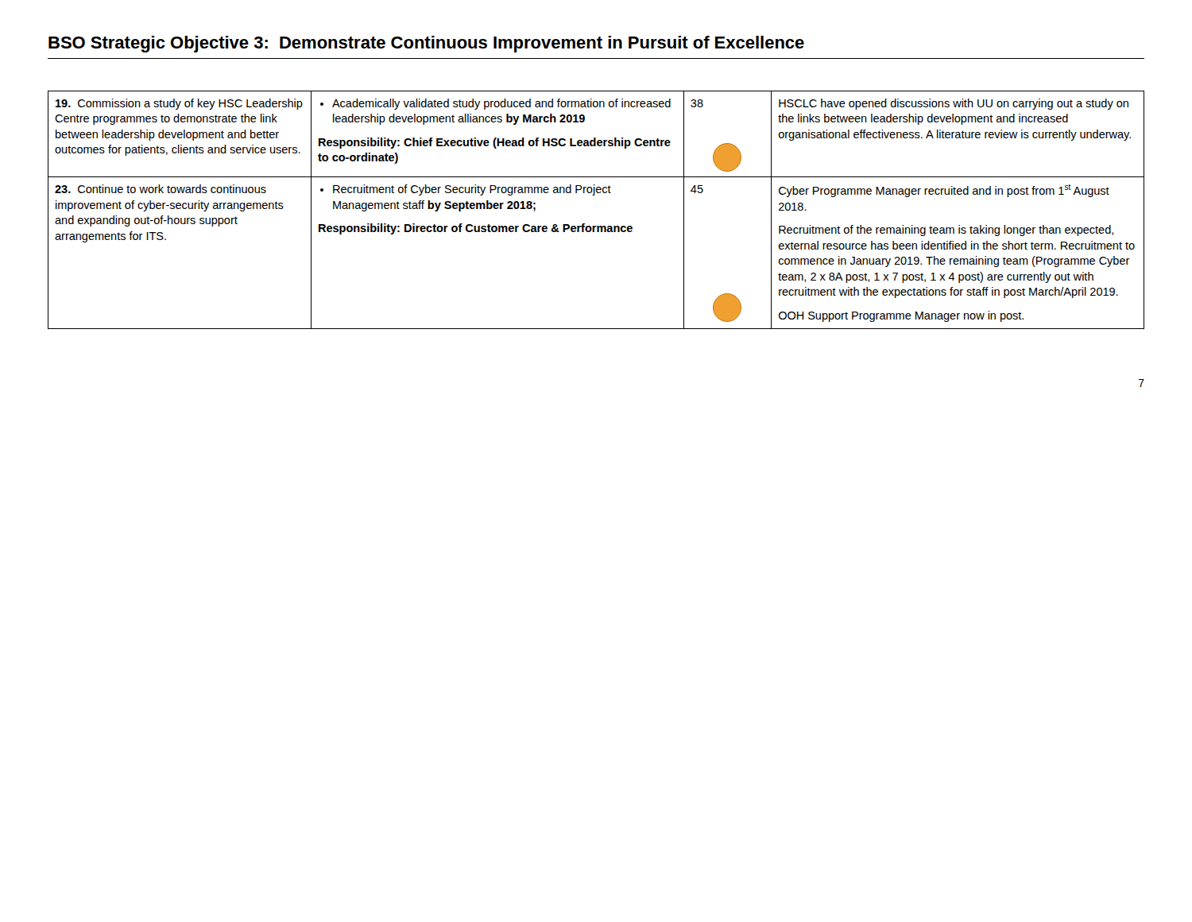BSO Strategic Objective 3: Demonstrate Continuous Improvement in Pursuit of Excellence
| 19. Commission a study of key HSC Leadership Centre programmes to demonstrate the link between leadership development and better outcomes for patients, clients and service users. | Academically validated study produced and formation of increased leadership development alliances by March 2019 Responsibility: Chief Executive (Head of HSC Leadership Centre to co-ordinate) | 38 | HSCLC have opened discussions with UU on carrying out a study on the links between leadership development and increased organisational effectiveness. A literature review is currently underway. |
| 23. Continue to work towards continuous improvement of cyber-security arrangements and expanding out-of-hours support arrangements for ITS. | Recruitment of Cyber Security Programme and Project Management staff by September 2018; Responsibility: Director of Customer Care & Performance | 45 | Cyber Programme Manager recruited and in post from 1 st August 2018. Recruitment of the remaining team is taking longer than expected, external resource has been identified in the short term. Recruitment to commence in January 2019. The remaining team (Programme Cyber team, 2 x 8A post, 1 x 7 post, 1 x 4 post) are currently out with recruitment with the expectations for staff in post March/April 2019. OOH Support Programme Manager now in post. |
7